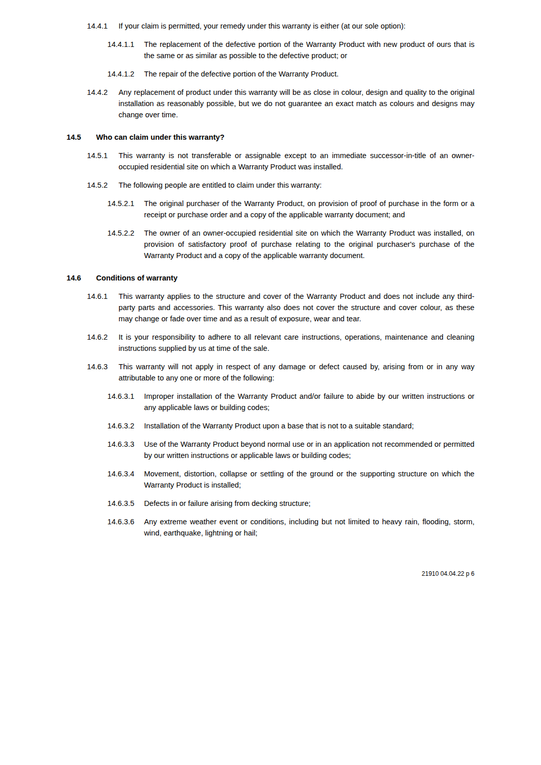14.4.1 If your claim is permitted, your remedy under this warranty is either (at our sole option):
14.4.1.1 The replacement of the defective portion of the Warranty Product with new product of ours that is the same or as similar as possible to the defective product; or
14.4.1.2 The repair of the defective portion of the Warranty Product.
14.4.2 Any replacement of product under this warranty will be as close in colour, design and quality to the original installation as reasonably possible, but we do not guarantee an exact match as colours and designs may change over time.
14.5 Who can claim under this warranty?
14.5.1 This warranty is not transferable or assignable except to an immediate successor-in-title of an owner-occupied residential site on which a Warranty Product was installed.
14.5.2 The following people are entitled to claim under this warranty:
14.5.2.1 The original purchaser of the Warranty Product, on provision of proof of purchase in the form or a receipt or purchase order and a copy of the applicable warranty document; and
14.5.2.2 The owner of an owner-occupied residential site on which the Warranty Product was installed, on provision of satisfactory proof of purchase relating to the original purchaser's purchase of the Warranty Product and a copy of the applicable warranty document.
14.6 Conditions of warranty
14.6.1 This warranty applies to the structure and cover of the Warranty Product and does not include any third-party parts and accessories. This warranty also does not cover the structure and cover colour, as these may change or fade over time and as a result of exposure, wear and tear.
14.6.2 It is your responsibility to adhere to all relevant care instructions, operations, maintenance and cleaning instructions supplied by us at time of the sale.
14.6.3 This warranty will not apply in respect of any damage or defect caused by, arising from or in any way attributable to any one or more of the following:
14.6.3.1 Improper installation of the Warranty Product and/or failure to abide by our written instructions or any applicable laws or building codes;
14.6.3.2 Installation of the Warranty Product upon a base that is not to a suitable standard;
14.6.3.3 Use of the Warranty Product beyond normal use or in an application not recommended or permitted by our written instructions or applicable laws or building codes;
14.6.3.4 Movement, distortion, collapse or settling of the ground or the supporting structure on which the Warranty Product is installed;
14.6.3.5 Defects in or failure arising from decking structure;
14.6.3.6 Any extreme weather event or conditions, including but not limited to heavy rain, flooding, storm, wind, earthquake, lightning or hail;
21910 04.04.22 p 6